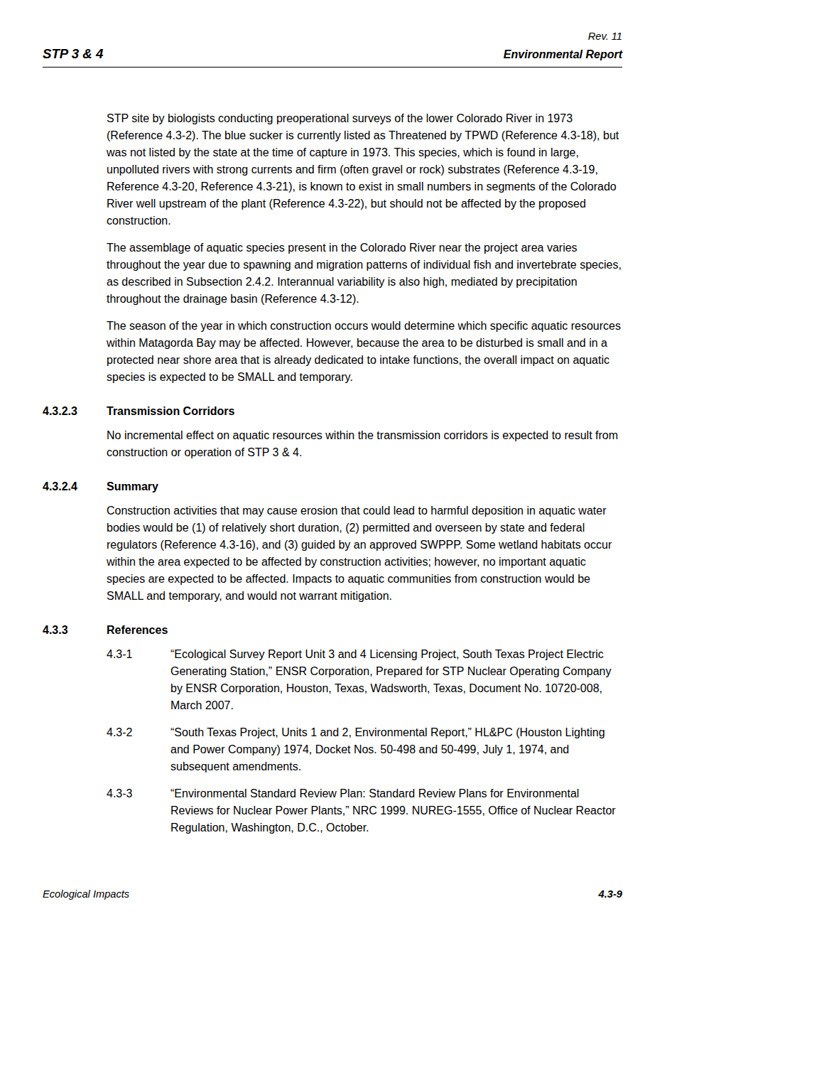Rev. 11
STP 3 & 4 Environmental Report
STP site by biologists conducting preoperational surveys of the lower Colorado River in 1973 (Reference 4.3-2). The blue sucker is currently listed as Threatened by TPWD (Reference 4.3-18), but was not listed by the state at the time of capture in 1973. This species, which is found in large, unpolluted rivers with strong currents and firm (often gravel or rock) substrates (Reference 4.3-19, Reference 4.3-20, Reference 4.3-21), is known to exist in small numbers in segments of the Colorado River well upstream of the plant (Reference 4.3-22), but should not be affected by the proposed construction.
The assemblage of aquatic species present in the Colorado River near the project area varies throughout the year due to spawning and migration patterns of individual fish and invertebrate species, as described in Subsection 2.4.2. Interannual variability is also high, mediated by precipitation throughout the drainage basin (Reference 4.3-12).
The season of the year in which construction occurs would determine which specific aquatic resources within Matagorda Bay may be affected. However, because the area to be disturbed is small and in a protected near shore area that is already dedicated to intake functions, the overall impact on aquatic species is expected to be SMALL and temporary.
4.3.2.3 Transmission Corridors
No incremental effect on aquatic resources within the transmission corridors is expected to result from construction or operation of STP 3 & 4.
4.3.2.4 Summary
Construction activities that may cause erosion that could lead to harmful deposition in aquatic water bodies would be (1) of relatively short duration, (2) permitted and overseen by state and federal regulators (Reference 4.3-16), and (3) guided by an approved SWPPP. Some wetland habitats occur within the area expected to be affected by construction activities; however, no important aquatic species are expected to be affected. Impacts to aquatic communities from construction would be SMALL and temporary, and would not warrant mitigation.
4.3.3 References
4.3-1 “Ecological Survey Report Unit 3 and 4 Licensing Project, South Texas Project Electric Generating Station,” ENSR Corporation, Prepared for STP Nuclear Operating Company by ENSR Corporation, Houston, Texas, Wadsworth, Texas, Document No. 10720-008, March 2007.
4.3-2 “South Texas Project, Units 1 and 2, Environmental Report,” HL&PC (Houston Lighting and Power Company) 1974, Docket Nos. 50-498 and 50-499, July 1, 1974, and subsequent amendments.
4.3-3 “Environmental Standard Review Plan: Standard Review Plans for Environmental Reviews for Nuclear Power Plants,” NRC 1999. NUREG-1555, Office of Nuclear Reactor Regulation, Washington, D.C., October.
Ecological Impacts 4.3-9